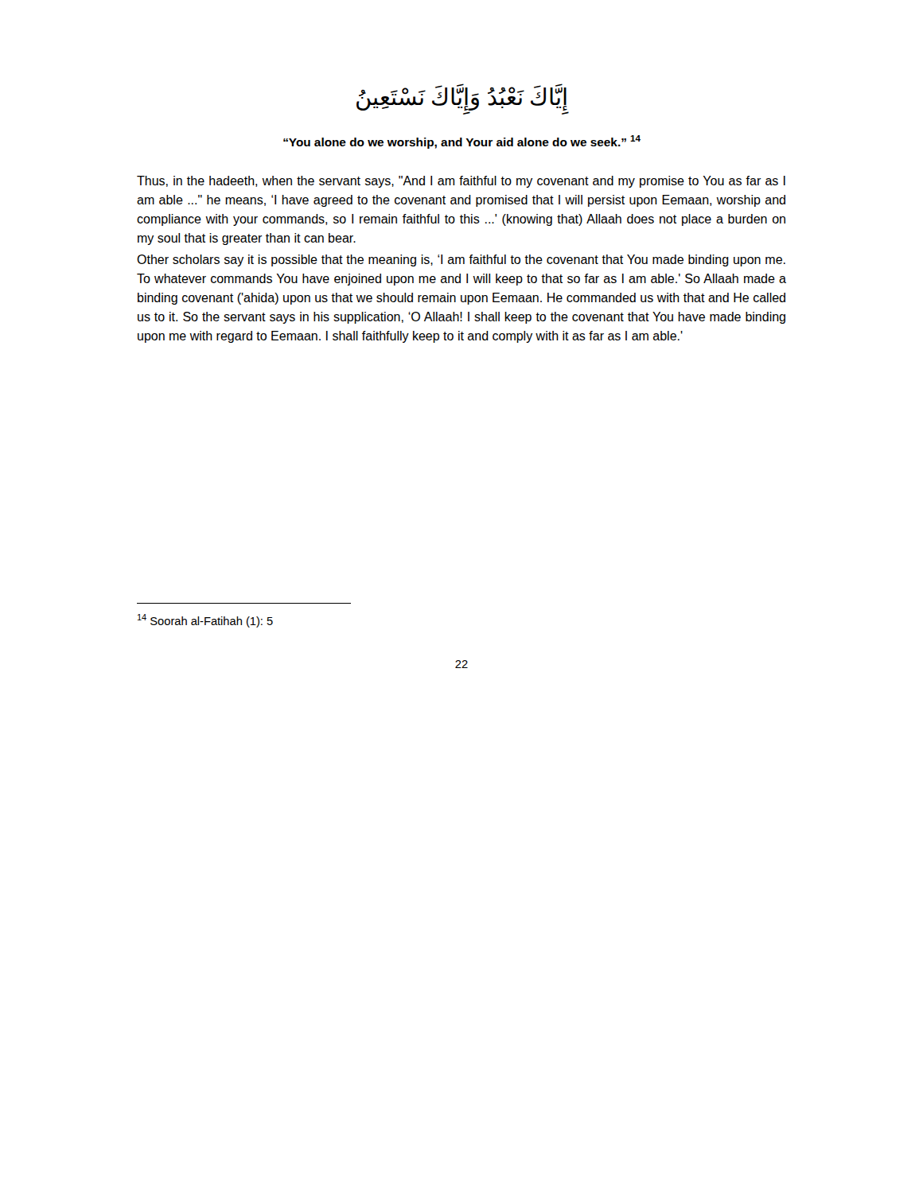إِيَّاكَ نَعْبُدُ وَإِيَّاكَ نَسْتَعِينُ
“You alone do we worship, and Your aid alone do we seek.” 14
Thus, in the hadeeth, when the servant says, "And I am faithful to my covenant and my promise to You as far as I am able ..." he means, ‘I have agreed to the covenant and promised that I will persist upon Eemaan, worship and compliance with your commands, so I remain faithful to this ...' (knowing that) Allaah does not place a burden on my soul that is greater than it can bear.
Other scholars say it is possible that the meaning is, ‘I am faithful to the covenant that You made binding upon me. To whatever commands You have enjoined upon me and I will keep to that so far as I am able.' So Allaah made a binding covenant ('ahida) upon us that we should remain upon Eemaan. He commanded us with that and He called us to it. So the servant says in his supplication, ‘O Allaah! I shall keep to the covenant that You have made binding upon me with regard to Eemaan. I shall faithfully keep to it and comply with it as far as I am able.'
14 Soorah al-Fatihah (1): 5
22